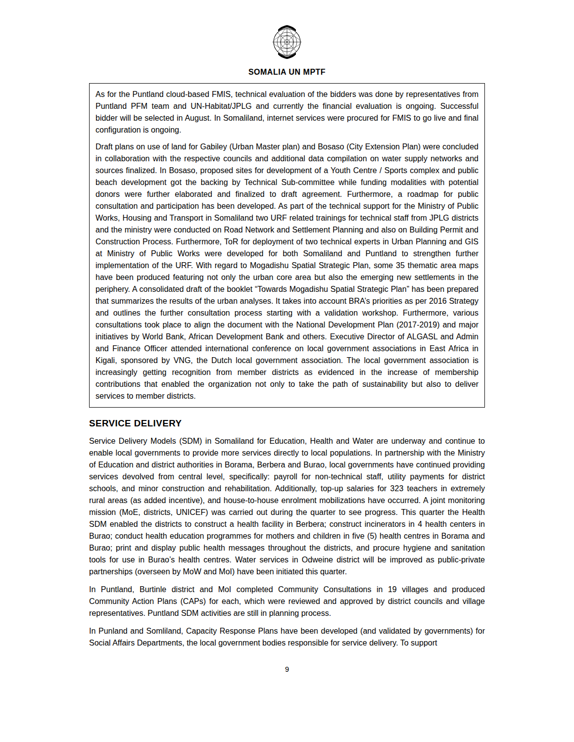SOMALIA UN MPTF
As for the Puntland cloud-based FMIS, technical evaluation of the bidders was done by representatives from Puntland PFM team and UN-Habitat/JPLG and currently the financial evaluation is ongoing. Successful bidder will be selected in August. In Somaliland, internet services were procured for FMIS to go live and final configuration is ongoing.
Draft plans on use of land for Gabiley (Urban Master plan) and Bosaso (City Extension Plan) were concluded in collaboration with the respective councils and additional data compilation on water supply networks and sources finalized. In Bosaso, proposed sites for development of a Youth Centre / Sports complex and public beach development got the backing by Technical Sub-committee while funding modalities with potential donors were further elaborated and finalized to draft agreement. Furthermore, a roadmap for public consultation and participation has been developed. As part of the technical support for the Ministry of Public Works, Housing and Transport in Somaliland two URF related trainings for technical staff from JPLG districts and the ministry were conducted on Road Network and Settlement Planning and also on Building Permit and Construction Process. Furthermore, ToR for deployment of two technical experts in Urban Planning and GIS at Ministry of Public Works were developed for both Somaliland and Puntland to strengthen further implementation of the URF. With regard to Mogadishu Spatial Strategic Plan, some 35 thematic area maps have been produced featuring not only the urban core area but also the emerging new settlements in the periphery. A consolidated draft of the booklet “Towards Mogadishu Spatial Strategic Plan” has been prepared that summarizes the results of the urban analyses. It takes into account BRA’s priorities as per 2016 Strategy and outlines the further consultation process starting with a validation workshop. Furthermore, various consultations took place to align the document with the National Development Plan (2017-2019) and major initiatives by World Bank, African Development Bank and others. Executive Director of ALGASL and Admin and Finance Officer attended international conference on local government associations in East Africa in Kigali, sponsored by VNG, the Dutch local government association. The local government association is increasingly getting recognition from member districts as evidenced in the increase of membership contributions that enabled the organization not only to take the path of sustainability but also to deliver services to member districts.
SERVICE DELIVERY
Service Delivery Models (SDM) in Somaliland for Education, Health and Water are underway and continue to enable local governments to provide more services directly to local populations. In partnership with the Ministry of Education and district authorities in Borama, Berbera and Burao, local governments have continued providing services devolved from central level, specifically: payroll for non-technical staff, utility payments for district schools, and minor construction and rehabilitation. Additionally, top-up salaries for 323 teachers in extremely rural areas (as added incentive), and house-to-house enrolment mobilizations have occurred. A joint monitoring mission (MoE, districts, UNICEF) was carried out during the quarter to see progress. This quarter the Health SDM enabled the districts to construct a health facility in Berbera; construct incinerators in 4 health centers in Burao; conduct health education programmes for mothers and children in five (5) health centres in Borama and Burao; print and display public health messages throughout the districts, and procure hygiene and sanitation tools for use in Burao’s health centres. Water services in Odweine district will be improved as public-private partnerships (overseen by MoW and MoI) have been initiated this quarter.
In Puntland, Burtinle district and MoI completed Community Consultations in 19 villages and produced Community Action Plans (CAPs) for each, which were reviewed and approved by district councils and village representatives. Puntland SDM activities are still in planning process.
In Punland and Somliland, Capacity Response Plans have been developed (and validated by governments) for Social Affairs Departments, the local government bodies responsible for service delivery. To support
9